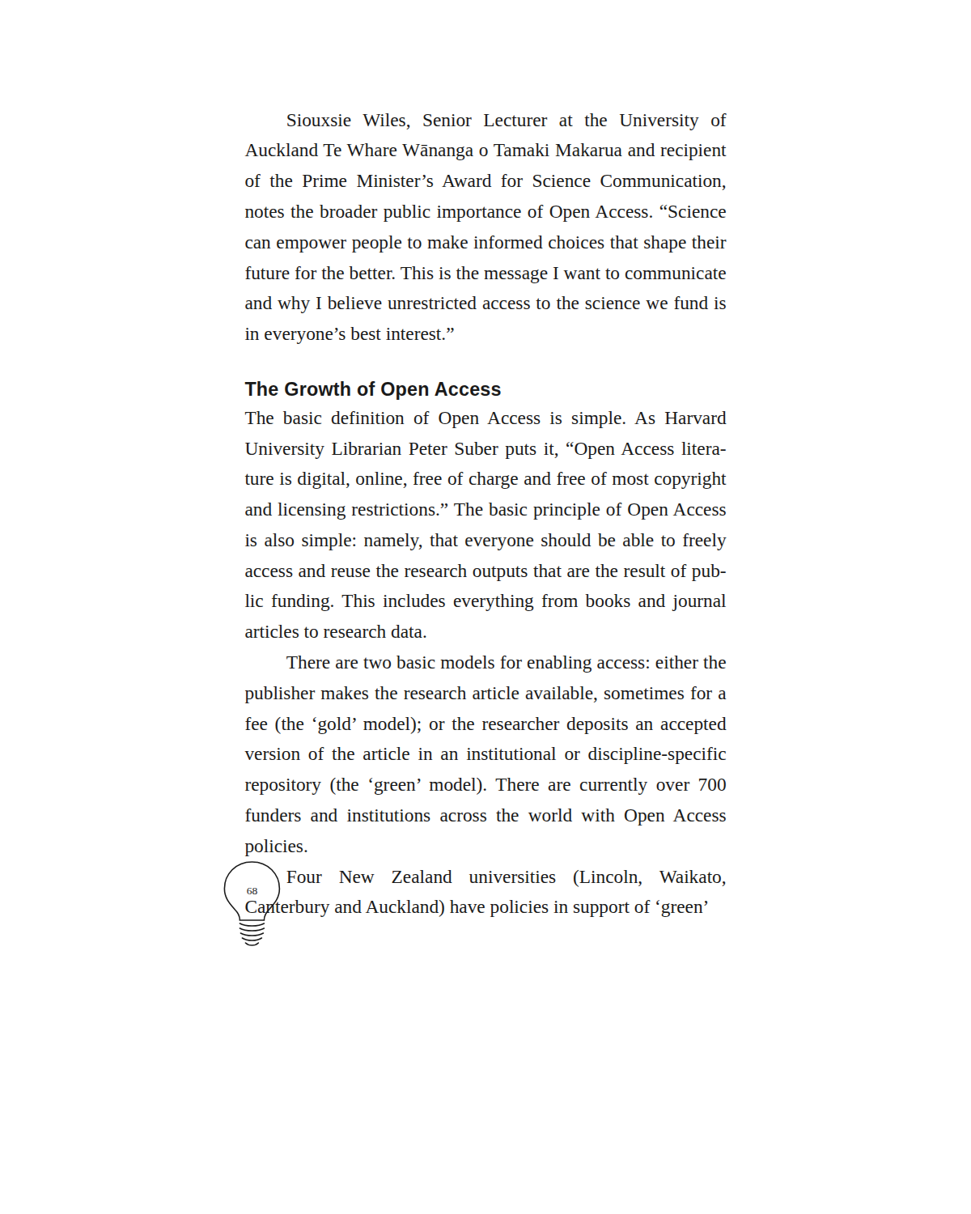Siouxsie Wiles, Senior Lecturer at the University of Auckland Te Whare Wānanga o Tamaki Makarua and recipient of the Prime Minister’s Award for Science Communication, notes the broader public importance of Open Access. “Science can empower people to make informed choices that shape their future for the better. This is the message I want to communicate and why I believe unrestricted access to the science we fund is in everyone’s best interest.”
The Growth of Open Access
The basic definition of Open Access is simple. As Harvard University Librarian Peter Suber puts it, “Open Access literature is digital, online, free of charge and free of most copyright and licensing restrictions.” The basic principle of Open Access is also simple: namely, that everyone should be able to freely access and reuse the research outputs that are the result of public funding. This includes everything from books and journal articles to research data.
There are two basic models for enabling access: either the publisher makes the research article available, sometimes for a fee (the ‘gold’ model); or the researcher deposits an accepted version of the article in an institutional or discipline-specific repository (the ‘green’ model). There are currently over 700 funders and institutions across the world with Open Access policies.
Four New Zealand universities (Lincoln, Waikato, Canterbury and Auckland) have policies in support of ‘green’
68